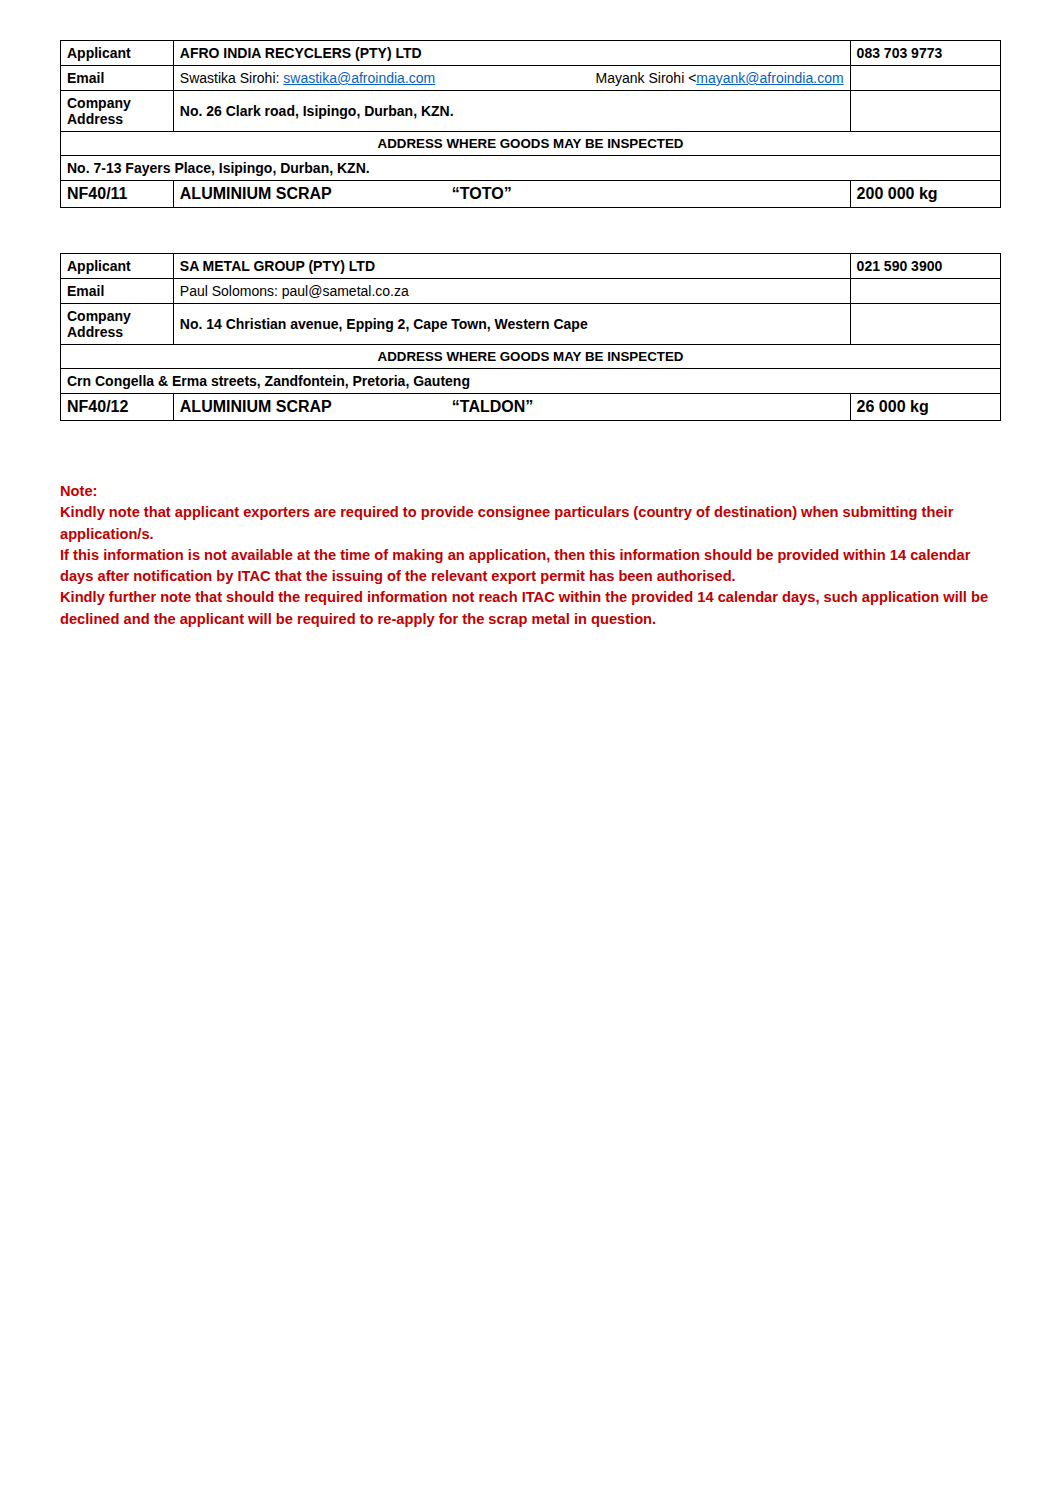| Applicant | AFRO INDIA RECYCLERS (PTY) LTD | 083 703 9773 |
| Email | Swastika Sirohi: swastika@afroindia.com Mayank Sirohi < mayank@afroindia.com | |
| Company Address | No. 26 Clark road, Isipingo, Durban, KZN. | |
| ADDRESS WHERE GOODS MAY BE INSPECTED |
| No. 7-13 Fayers Place, Isipingo, Durban, KZN. |
| NF40/11 | ALUMINIUM SCRAP “TOTO” | 200 000 kg |
| Applicant | SA METAL GROUP (PTY) LTD | 021 590 3900 |
| Email | Paul Solomons: paul@sametal.co.za | |
| Company Address | No. 14 Christian avenue, Epping 2, Cape Town, Western Cape | |
| ADDRESS WHERE GOODS MAY BE INSPECTED |
| Crn Congella & Erma streets, Zandfontein, Pretoria, Gauteng |
| NF40/12 | ALUMINIUM SCRAP “TALDON” | 26 000 kg |
Note:
Kindly note that applicant exporters are required to provide consignee particulars (country of destination) when submitting their application/s.
If this information is not available at the time of making an application, then this information should be provided within 14 calendar days after notification by ITAC that the issuing of the relevant export permit has been authorised.
Kindly further note that should the required information not reach ITAC within the provided 14 calendar days, such application will be declined and the applicant will be required to re-apply for the scrap metal in question.